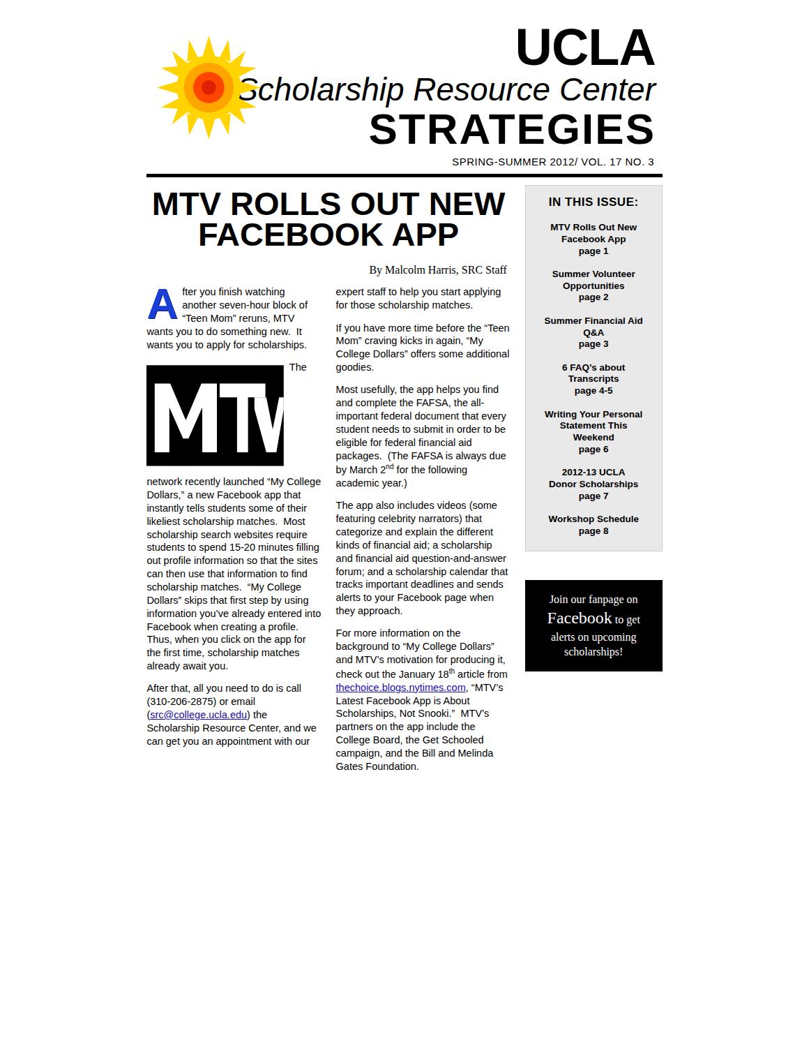UCLA
Scholarship Resource Center
STRATEGIES
SPRING-SUMMER 2012/ VOL. 17 NO. 3
MTV Rolls Out New
Facebook App
By Malcolm Harris, SRC Staff
After you finish watching another seven-hour block of “Teen Mom” reruns, MTV wants you to do something new. It wants you to apply for scholarships.
The network recently launched “My College Dollars,” a new Facebook app that instantly tells students some of their likeliest scholarship matches. Most scholarship search websites require students to spend 15-20 minutes filling out profile information so that the sites can then use that information to find scholarship matches. “My College Dollars” skips that first step by using information you’ve already entered into Facebook when creating a profile. Thus, when you click on the app for the first time, scholarship matches already await you.
After that, all you need to do is call (310-206-2875) or email (src@college.ucla.edu) the Scholarship Resource Center, and we can get you an appointment with our expert staff to help you start applying for those scholarship matches.
If you have more time before the “Teen Mom” craving kicks in again, “My College Dollars” offers some additional goodies.
Most usefully, the app helps you find and complete the FAFSA, the all-important federal document that every student needs to submit in order to be eligible for federal financial aid packages. (The FAFSA is always due by March 2nd for the following academic year.)
The app also includes videos (some featuring celebrity narrators) that categorize and explain the different kinds of financial aid; a scholarship and financial aid question-and-answer forum; and a scholarship calendar that tracks important deadlines and sends alerts to your Facebook page when they approach.
For more information on the background to “My College Dollars” and MTV’s motivation for producing it, check out the January 18th article from thechoice.blogs.nytimes.com, “MTV’s Latest Facebook App is About Scholarships, Not Snooki.” MTV’s partners on the app include the College Board, the Get Schooled campaign, and the Bill and Melinda Gates Foundation.
IN THIS ISSUE:
MTV Rolls Out New
Facebook App
page 1
Summer Volunteer
Opportunities
page 2
Summer Financial Aid
Q&A
page 3
6 FAQ’s about
Transcripts
page 4-5
Writing Your Personal
Statement This
Weekend
page 6
2012-13 UCLA
Donor Scholarships
page 7
Workshop Schedule
page 8
Join our fanpage on
Facebook to get
alerts on upcoming
scholarships!